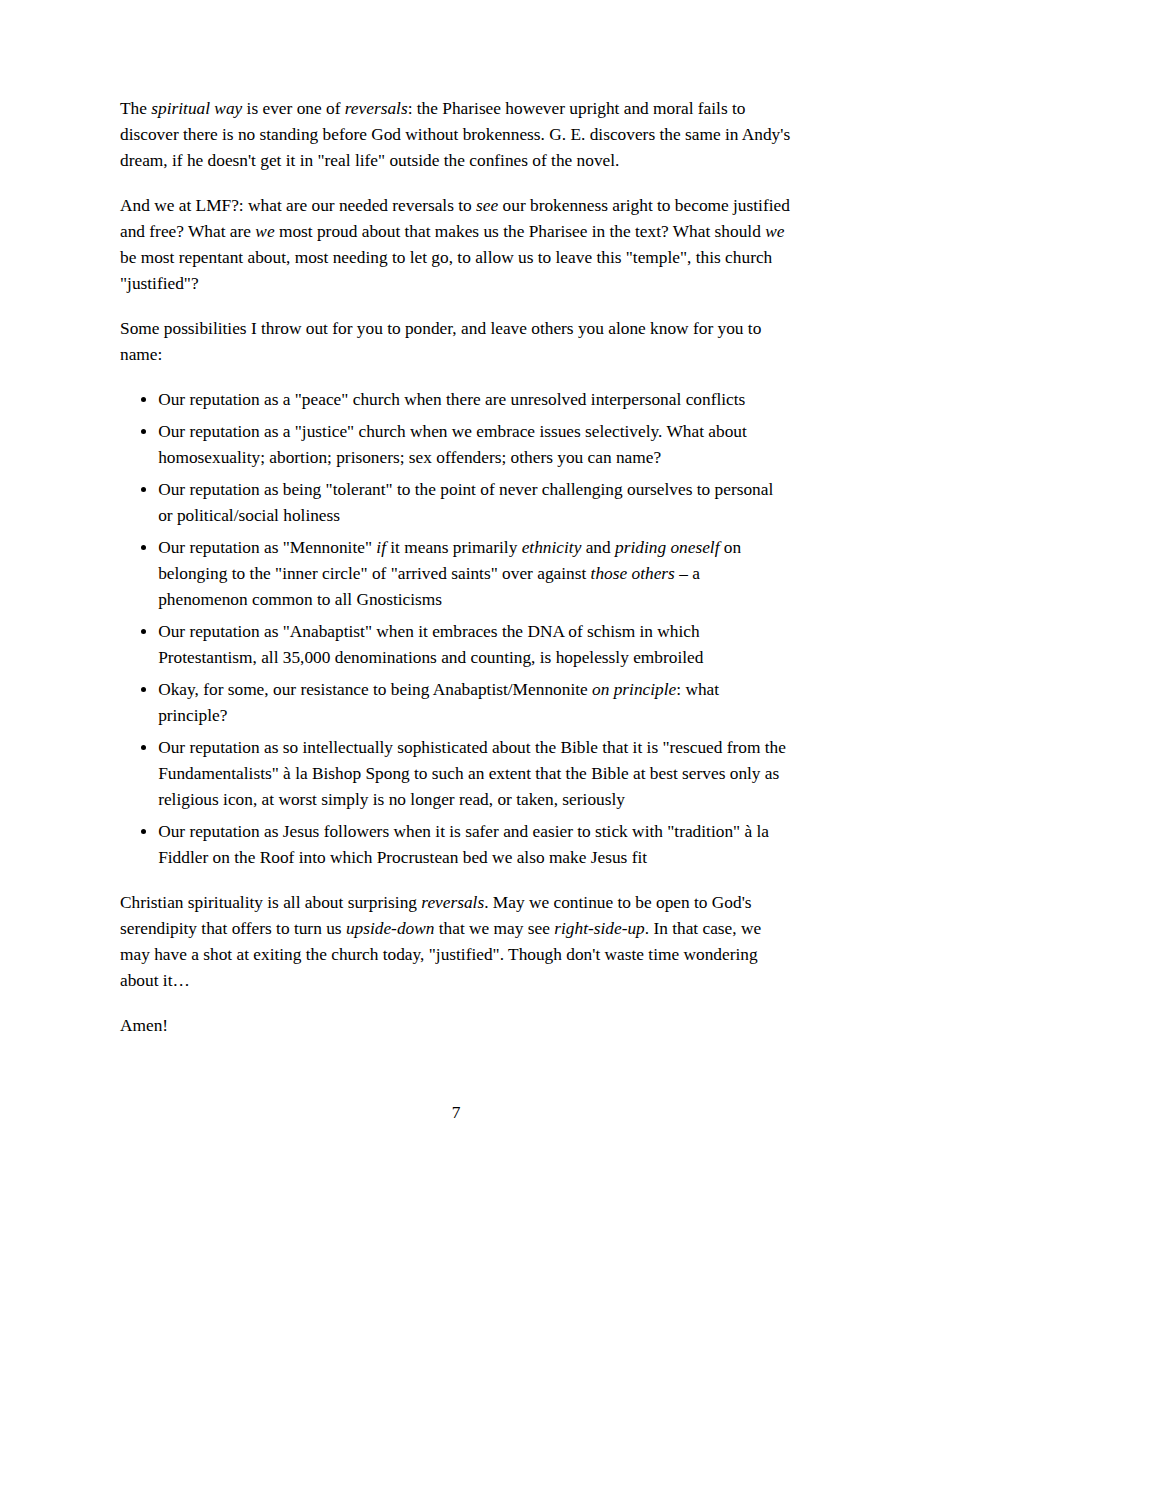The spiritual way is ever one of reversals: the Pharisee however upright and moral fails to discover there is no standing before God without brokenness. G. E. discovers the same in Andy's dream, if he doesn't get it in "real life" outside the confines of the novel.
And we at LMF?: what are our needed reversals to see our brokenness aright to become justified and free? What are we most proud about that makes us the Pharisee in the text? What should we be most repentant about, most needing to let go, to allow us to leave this "temple", this church "justified"?
Some possibilities I throw out for you to ponder, and leave others you alone know for you to name:
Our reputation as a "peace" church when there are unresolved interpersonal conflicts
Our reputation as a "justice" church when we embrace issues selectively. What about homosexuality; abortion; prisoners; sex offenders; others you can name?
Our reputation as being "tolerant" to the point of never challenging ourselves to personal or political/social holiness
Our reputation as "Mennonite" if it means primarily ethnicity and priding oneself on belonging to the "inner circle" of "arrived saints" over against those others – a phenomenon common to all Gnosticisms
Our reputation as "Anabaptist" when it embraces the DNA of schism in which Protestantism, all 35,000 denominations and counting, is hopelessly embroiled
Okay, for some, our resistance to being Anabaptist/Mennonite on principle: what principle?
Our reputation as so intellectually sophisticated about the Bible that it is "rescued from the Fundamentalists" à la Bishop Spong to such an extent that the Bible at best serves only as religious icon, at worst simply is no longer read, or taken, seriously
Our reputation as Jesus followers when it is safer and easier to stick with "tradition" à la Fiddler on the Roof into which Procrustean bed we also make Jesus fit
Christian spirituality is all about surprising reversals. May we continue to be open to God's serendipity that offers to turn us upside-down that we may see right-side-up. In that case, we may have a shot at exiting the church today, "justified". Though don't waste time wondering about it…
Amen!
7